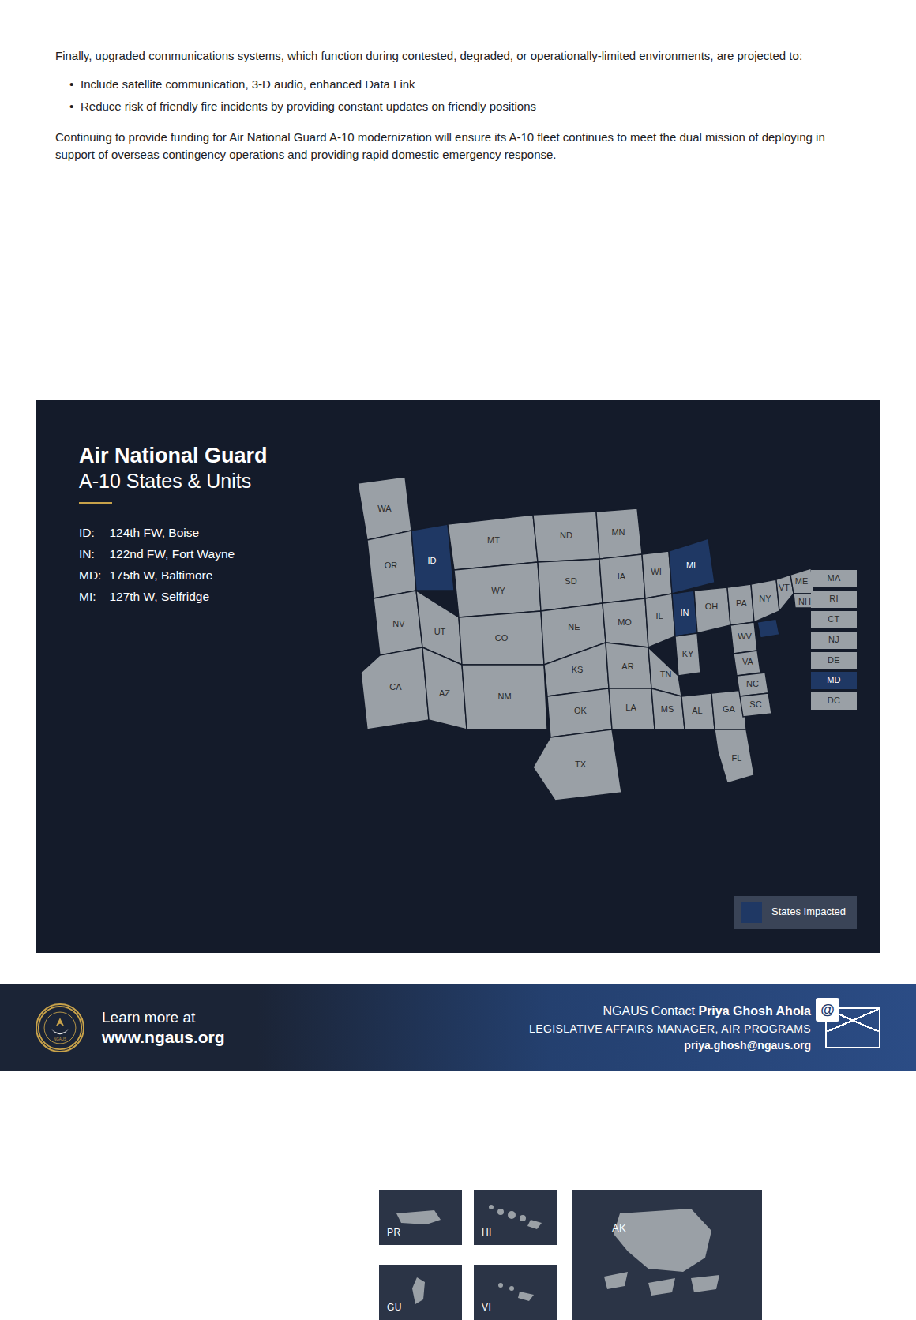Finally, upgraded communications systems, which function during contested, degraded, or operationally-limited environments, are projected to:
Include satellite communication, 3-D audio, enhanced Data Link
Reduce risk of friendly fire incidents by providing constant updates on friendly positions
Continuing to provide funding for Air National Guard A-10 modernization will ensure its A-10 fleet continues to meet the dual mission of deploying in support of overseas contingency operations and providing rapid domestic emergency response.
Air National GuardA-10 States & Units
| ID: | 124th FW, Boise |
| IN: | 122nd FW, Fort Wayne |
| MD: | 175th W, Baltimore |
| MI: | 127th W, Selfridge |
WA OR ID MT WY NV CA UT CO AZ NM ND SD NE KS OK TX MN IA MO AR LA WI IL IN MI OH KY TN MS AL GA FL PA WV VA NC SC NY VT ME NH
MA
RI
CT
NJ
DE
MD
DC
PR
HI
AK
GU
VI
States Impacted
NGAUS
Learn more at www.ngaus.org
NGAUS Contact Priya Ghosh Ahola
LEGISLATIVE AFFAIRS MANAGER, AIR PROGRAMS
priya.ghosh@ngaus.org
@